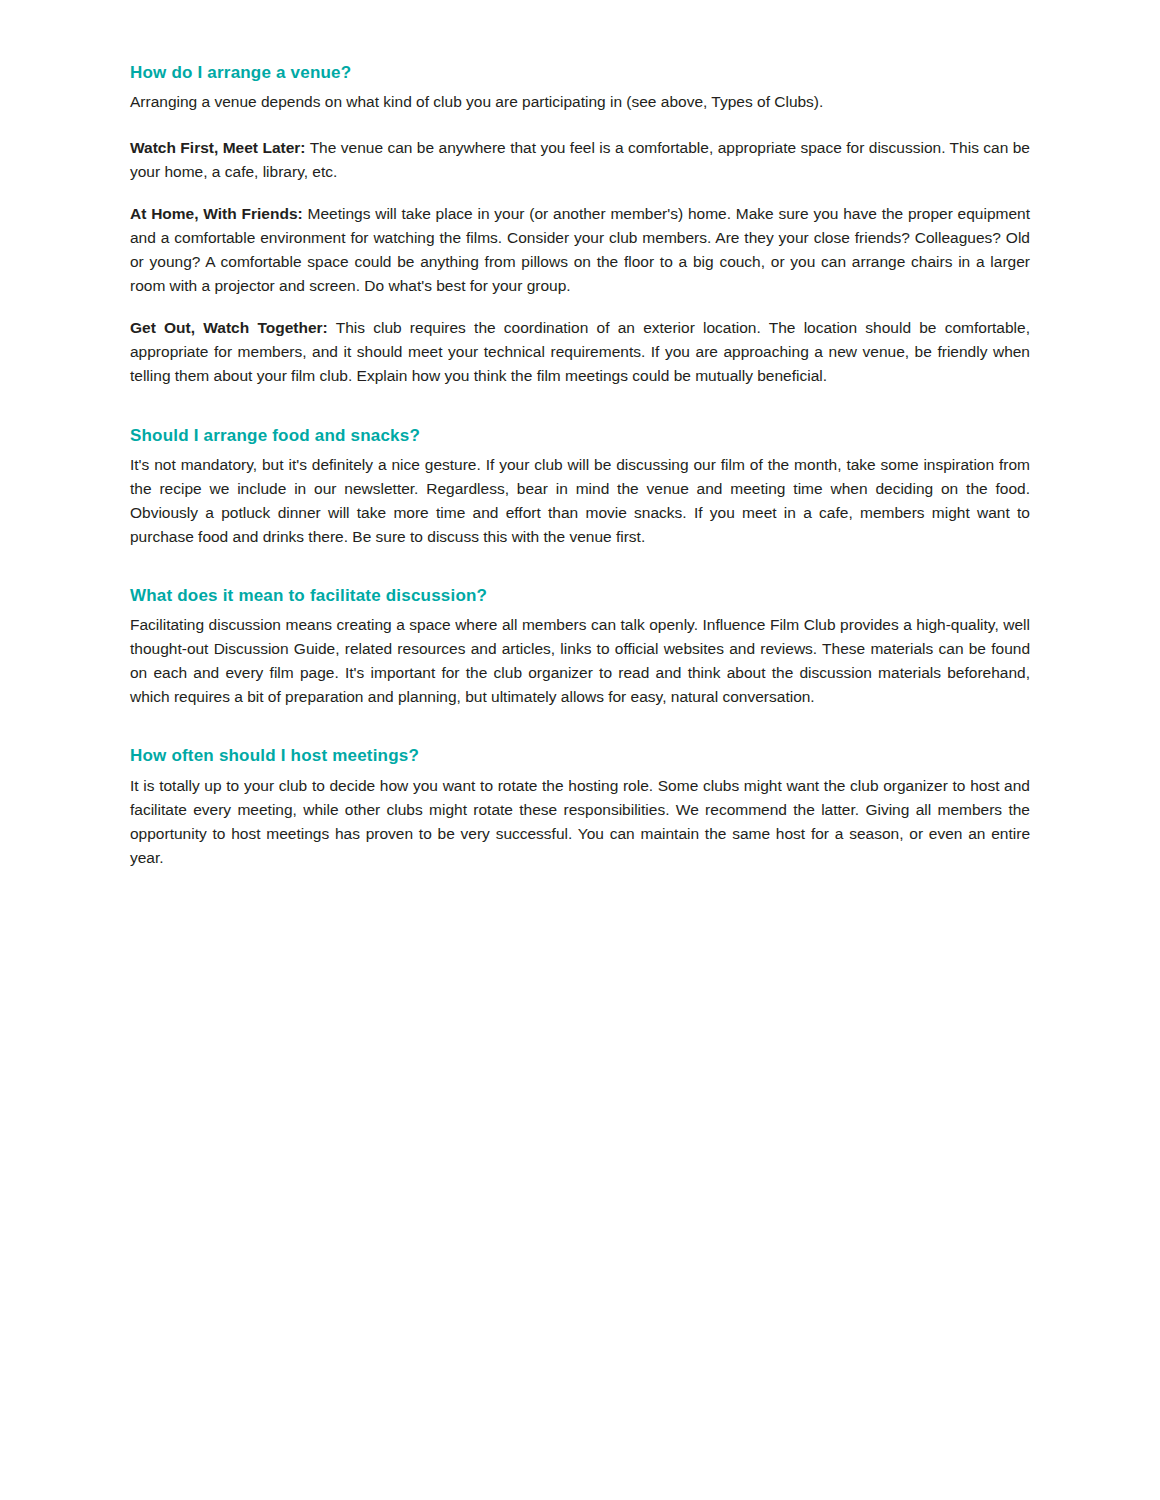How do I arrange a venue?
Arranging a venue depends on what kind of club you are participating in (see above, Types of Clubs).
Watch First, Meet Later: The venue can be anywhere that you feel is a comfortable, appropriate space for discussion. This can be your home, a cafe, library, etc.
At Home, With Friends: Meetings will take place in your (or another member's) home. Make sure you have the proper equipment and a comfortable environment for watching the films. Consider your club members. Are they your close friends? Colleagues? Old or young? A comfortable space could be anything from pillows on the floor to a big couch, or you can arrange chairs in a larger room with a projector and screen. Do what's best for your group.
Get Out, Watch Together: This club requires the coordination of an exterior location. The location should be comfortable, appropriate for members, and it should meet your technical requirements. If you are approaching a new venue, be friendly when telling them about your film club. Explain how you think the film meetings could be mutually beneficial.
Should I arrange food and snacks?
It's not mandatory, but it's definitely a nice gesture. If your club will be discussing our film of the month, take some inspiration from the recipe we include in our newsletter. Regardless, bear in mind the venue and meeting time when deciding on the food. Obviously a potluck dinner will take more time and effort than movie snacks. If you meet in a cafe, members might want to purchase food and drinks there. Be sure to discuss this with the venue first.
What does it mean to facilitate discussion?
Facilitating discussion means creating a space where all members can talk openly. Influence Film Club provides a high-quality, well thought-out Discussion Guide, related resources and articles, links to official websites and reviews. These materials can be found on each and every film page. It's important for the club organizer to read and think about the discussion materials beforehand, which requires a bit of preparation and planning, but ultimately allows for easy, natural conversation.
How often should I host meetings?
It is totally up to your club to decide how you want to rotate the hosting role. Some clubs might want the club organizer to host and facilitate every meeting, while other clubs might rotate these responsibilities. We recommend the latter. Giving all members the opportunity to host meetings has proven to be very successful. You can maintain the same host for a season, or even an entire year.